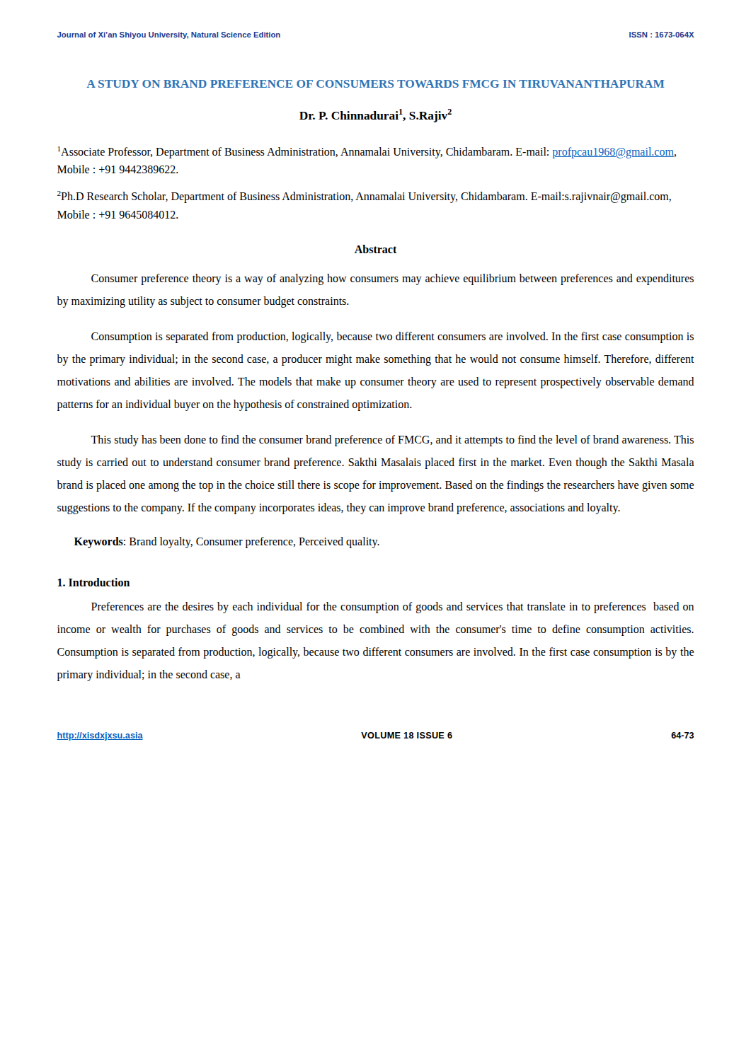Journal of Xi’an Shiyou University, Natural Science Edition ISSN : 1673-064X
A Study on Brand Preference of Consumers Towards FMCG in Tiruvananthapuram
Dr. P. Chinnadurai1, S.Rajiv2
1Associate Professor, Department of Business Administration, Annamalai University, Chidambaram. E-mail: profpcau1968@gmail.com, Mobile : +91 9442389622.
2Ph.D Research Scholar, Department of Business Administration, Annamalai University, Chidambaram. E-mail:s.rajivnair@gmail.com, Mobile : +91 9645084012.
Abstract
Consumer preference theory is a way of analyzing how consumers may achieve equilibrium between preferences and expenditures by maximizing utility as subject to consumer budget constraints.
Consumption is separated from production, logically, because two different consumers are involved. In the first case consumption is by the primary individual; in the second case, a producer might make something that he would not consume himself. Therefore, different motivations and abilities are involved. The models that make up consumer theory are used to represent prospectively observable demand patterns for an individual buyer on the hypothesis of constrained optimization.
This study has been done to find the consumer brand preference of FMCG, and it attempts to find the level of brand awareness. This study is carried out to understand consumer brand preference. Sakthi Masalais placed first in the market. Even though the Sakthi Masala brand is placed one among the top in the choice still there is scope for improvement. Based on the findings the researchers have given some suggestions to the company. If the company incorporates ideas, they can improve brand preference, associations and loyalty.
Keywords: Brand loyalty, Consumer preference, Perceived quality.
1. Introduction
Preferences are the desires by each individual for the consumption of goods and services that translate in to preferences based on income or wealth for purchases of goods and services to be combined with the consumer's time to define consumption activities. Consumption is separated from production, logically, because two different consumers are involved. In the first case consumption is by the primary individual; in the second case, a
http://xisdxjxsu.asia VOLUME 18 ISSUE 6 64-73